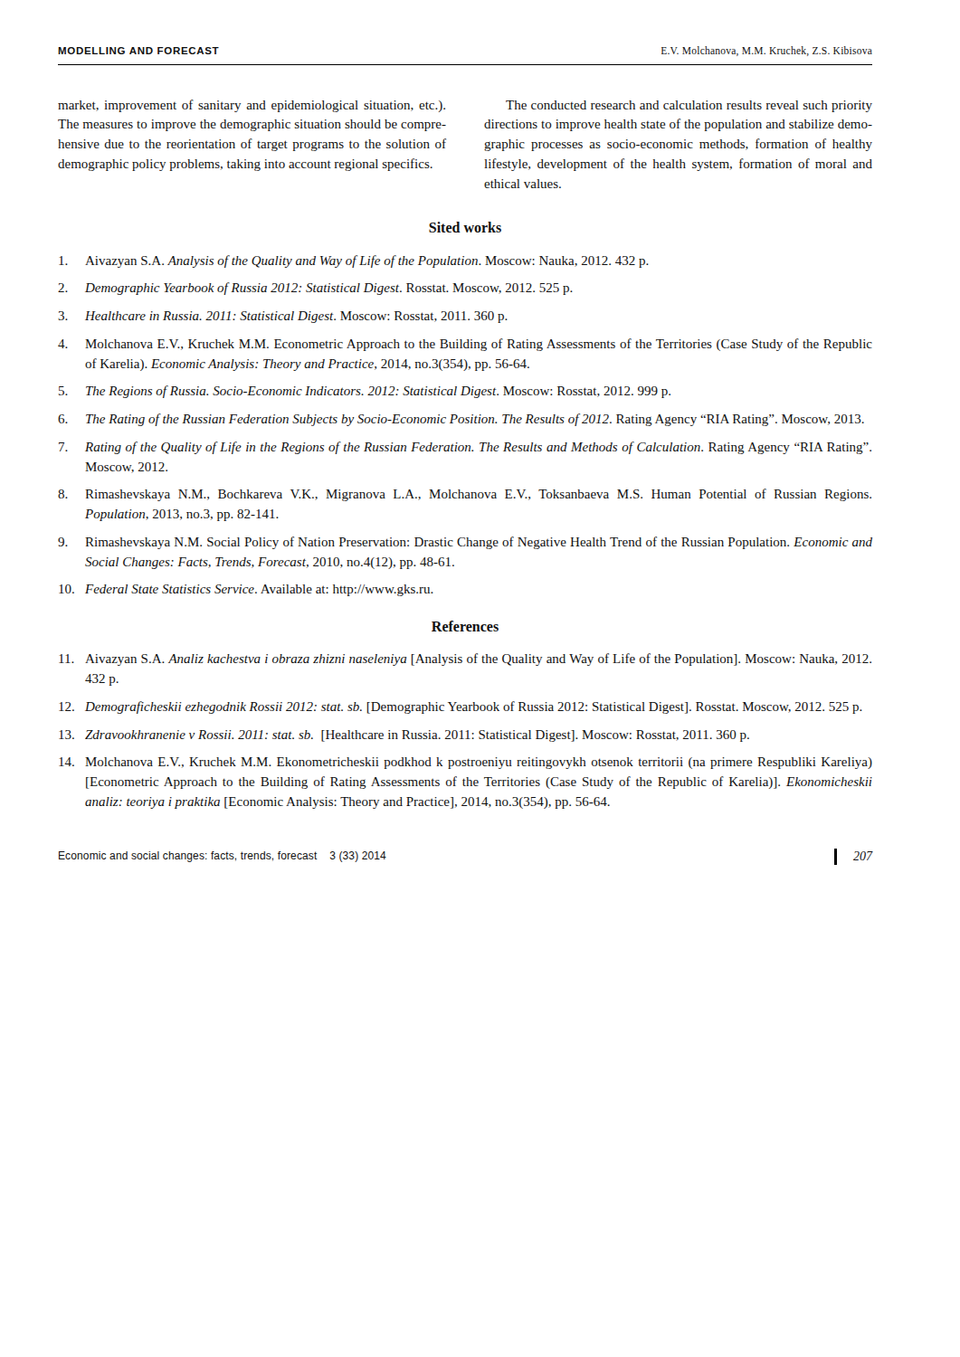Modelling and forecast E.V. Molchanova, M.M. Kruchek, Z.S. Kibisova
market, improvement of sanitary and epidemiological situation, etc.). The measures to improve the demographic situation should be comprehensive due to the reorientation of target programs to the solution of demographic policy problems, taking into account regional specifics.
The conducted research and calculation results reveal such priority directions to improve health state of the population and stabilize demographic processes as socio-economic methods, formation of healthy lifestyle, development of the health system, formation of moral and ethical values.
Sited works
Aivazyan S.A. Analysis of the Quality and Way of Life of the Population. Moscow: Nauka, 2012. 432 p.
Demographic Yearbook of Russia 2012: Statistical Digest. Rosstat. Moscow, 2012. 525 p.
Healthcare in Russia. 2011: Statistical Digest. Moscow: Rosstat, 2011. 360 p.
Molchanova E.V., Kruchek M.M. Econometric Approach to the Building of Rating Assessments of the Territories (Case Study of the Republic of Karelia). Economic Analysis: Theory and Practice, 2014, no.3(354), pp. 56-64.
The Regions of Russia. Socio-Economic Indicators. 2012: Statistical Digest. Moscow: Rosstat, 2012. 999 p.
The Rating of the Russian Federation Subjects by Socio-Economic Position. The Results of 2012. Rating Agency “RIA Rating”. Moscow, 2013.
Rating of the Quality of Life in the Regions of the Russian Federation. The Results and Methods of Calculation. Rating Agency “RIA Rating”. Moscow, 2012.
Rimashevskaya N.M., Bochkareva V.K., Migranova L.A., Molchanova E.V., Toksanbaeva M.S. Human Potential of Russian Regions. Population, 2013, no.3, pp. 82-141.
Rimashevskaya N.M. Social Policy of Nation Preservation: Drastic Change of Negative Health Trend of the Russian Population. Economic and Social Changes: Facts, Trends, Forecast, 2010, no.4(12), pp. 48-61.
Federal State Statistics Service. Available at: http://www.gks.ru.
References
Aivazyan S.A. Analiz kachestva i obraza zhizni naseleniya [Analysis of the Quality and Way of Life of the Population]. Moscow: Nauka, 2012. 432 p.
Demograficheskii ezhegodnik Rossii 2012: stat. sb. [Demographic Yearbook of Russia 2012: Statistical Digest]. Rosstat. Moscow, 2012. 525 p.
Zdravookhranenie v Rossii. 2011: stat. sb. [Healthcare in Russia. 2011: Statistical Digest]. Moscow: Rosstat, 2011. 360 p.
Molchanova E.V., Kruchek M.M. Ekonometricheskii podkhod k postroeniyu reitingovykh otsenok territorii (na primere Respubliki Kareliya) [Econometric Approach to the Building of Rating Assessments of the Territories (Case Study of the Republic of Karelia)]. Ekonomicheskii analiz: teoriya i praktika [Economic Analysis: Theory and Practice], 2014, no.3(354), pp. 56-64.
Economic and social changes: facts, trends, forecast 3 (33) 2014 207